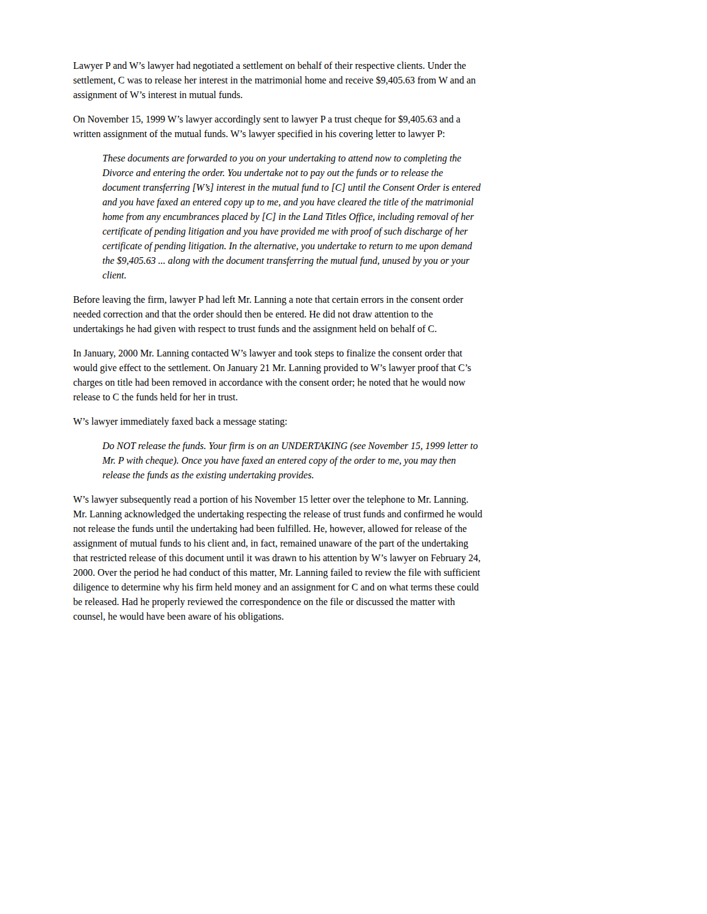Lawyer P and W’s lawyer had negotiated a settlement on behalf of their respective clients. Under the settlement, C was to release her interest in the matrimonial home and receive $9,405.63 from W and an assignment of W’s interest in mutual funds.
On November 15, 1999 W’s lawyer accordingly sent to lawyer P a trust cheque for $9,405.63 and a written assignment of the mutual funds. W’s lawyer specified in his covering letter to lawyer P:
These documents are forwarded to you on your undertaking to attend now to completing the Divorce and entering the order. You undertake not to pay out the funds or to release the document transferring [W’s] interest in the mutual fund to [C] until the Consent Order is entered and you have faxed an entered copy up to me, and you have cleared the title of the matrimonial home from any encumbrances placed by [C] in the Land Titles Office, including removal of her certificate of pending litigation and you have provided me with proof of such discharge of her certificate of pending litigation. In the alternative, you undertake to return to me upon demand the $9,405.63 ... along with the document transferring the mutual fund, unused by you or your client.
Before leaving the firm, lawyer P had left Mr. Lanning a note that certain errors in the consent order needed correction and that the order should then be entered. He did not draw attention to the undertakings he had given with respect to trust funds and the assignment held on behalf of C.
In January, 2000 Mr. Lanning contacted W’s lawyer and took steps to finalize the consent order that would give effect to the settlement. On January 21 Mr. Lanning provided to W’s lawyer proof that C’s charges on title had been removed in accordance with the consent order; he noted that he would now release to C the funds held for her in trust.
W’s lawyer immediately faxed back a message stating:
Do NOT release the funds. Your firm is on an UNDERTAKING (see November 15, 1999 letter to Mr. P with cheque). Once you have faxed an entered copy of the order to me, you may then release the funds as the existing undertaking provides.
W’s lawyer subsequently read a portion of his November 15 letter over the telephone to Mr. Lanning. Mr. Lanning acknowledged the undertaking respecting the release of trust funds and confirmed he would not release the funds until the undertaking had been fulfilled. He, however, allowed for release of the assignment of mutual funds to his client and, in fact, remained unaware of the part of the undertaking that restricted release of this document until it was drawn to his attention by W’s lawyer on February 24, 2000. Over the period he had conduct of this matter, Mr. Lanning failed to review the file with sufficient diligence to determine why his firm held money and an assignment for C and on what terms these could be released. Had he properly reviewed the correspondence on the file or discussed the matter with counsel, he would have been aware of his obligations.